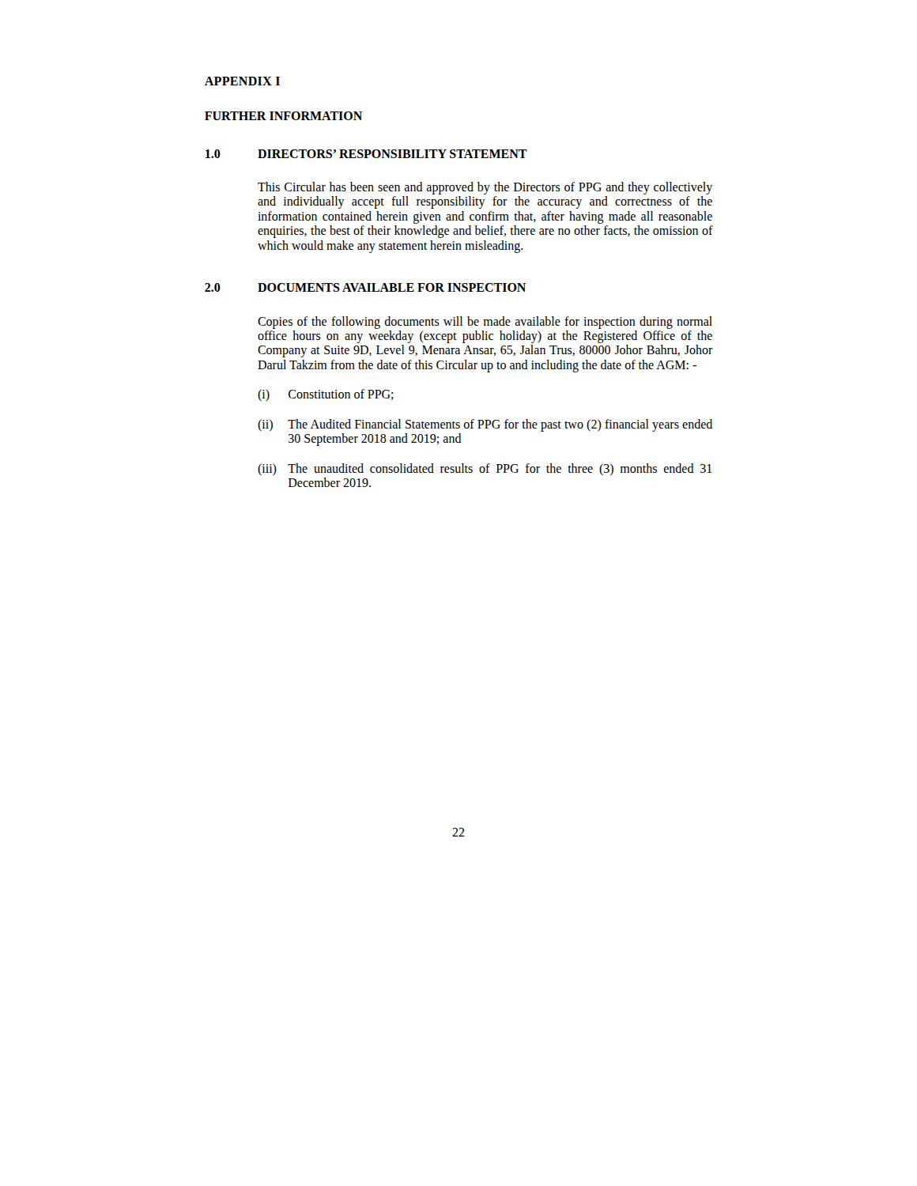APPENDIX I
FURTHER INFORMATION
1.0 DIRECTORS’ RESPONSIBILITY STATEMENT
This Circular has been seen and approved by the Directors of PPG and they collectively and individually accept full responsibility for the accuracy and correctness of the information contained herein given and confirm that, after having made all reasonable enquiries, the best of their knowledge and belief, there are no other facts, the omission of which would make any statement herein misleading.
2.0 DOCUMENTS AVAILABLE FOR INSPECTION
Copies of the following documents will be made available for inspection during normal office hours on any weekday (except public holiday) at the Registered Office of the Company at Suite 9D, Level 9, Menara Ansar, 65, Jalan Trus, 80000 Johor Bahru, Johor Darul Takzim from the date of this Circular up to and including the date of the AGM: -
(i) Constitution of PPG;
(ii) The Audited Financial Statements of PPG for the past two (2) financial years ended 30 September 2018 and 2019; and
(iii) The unaudited consolidated results of PPG for the three (3) months ended 31 December 2019.
22